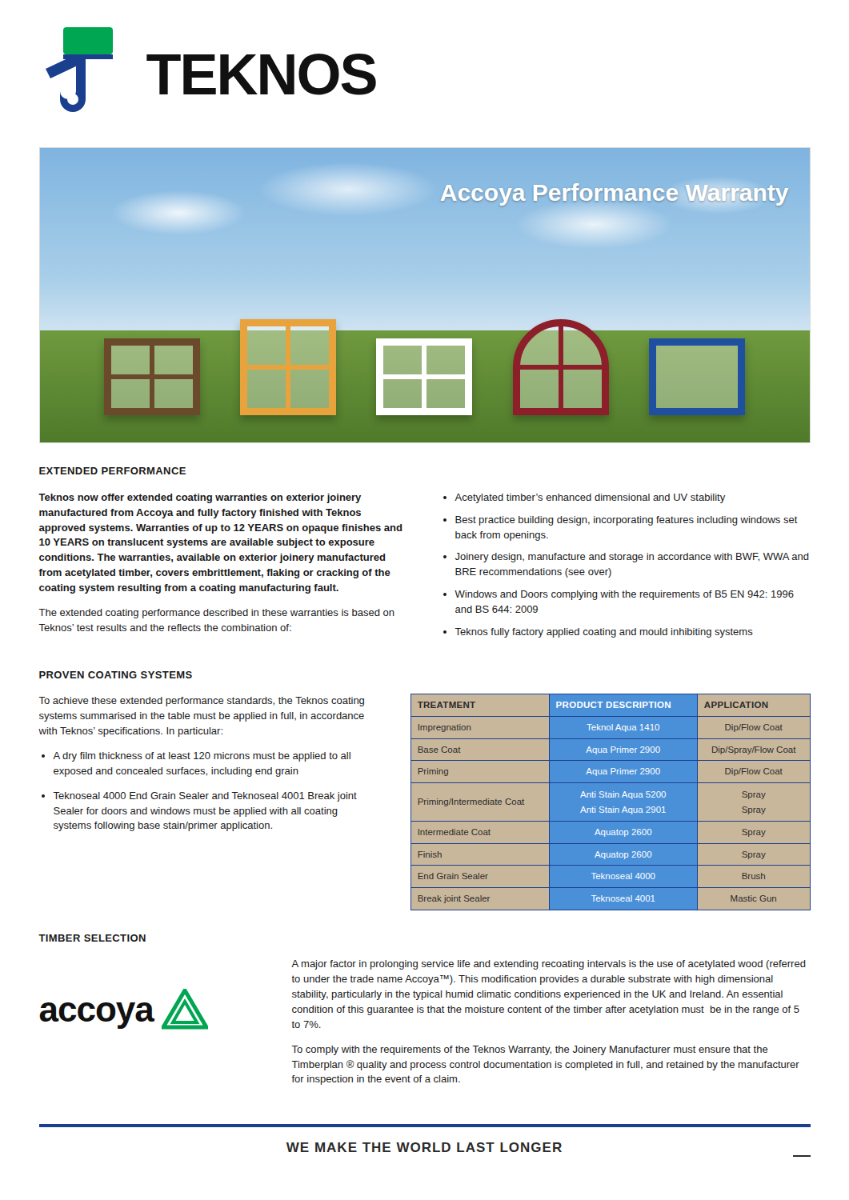TEKNOS
Accoya Performance Warranty
Extended Performance
Teknos now offer extended coating warranties on exterior joinery manufactured from Accoya and fully factory finished with Teknos approved systems. Warranties of up to 12 YEARS on opaque finishes and 10 YEARS on translucent systems are available subject to exposure conditions. The warranties, available on exterior joinery manufactured from acetylated timber, covers embrittlement, flaking or cracking of the coating system resulting from a coating manufacturing fault.
The extended coating performance described in these warranties is based on Teknos’ test results and the reflects the combination of:
Acetylated timber’s enhanced dimensional and UV stability
Best practice building design, incorporating features including windows set back from openings.
Joinery design, manufacture and storage in accordance with BWF, WWA and BRE recommendations (see over)
Windows and Doors complying with the requirements of B5 EN 942: 1996 and BS 644: 2009
Teknos fully factory applied coating and mould inhibiting systems
Proven Coating Systems
To achieve these extended performance standards, the Teknos coating systems summarised in the table must be applied in full, in accordance with Teknos’ specifications. In particular:
A dry film thickness of at least 120 microns must be applied to all exposed and concealed surfaces, including end grain
Teknoseal 4000 End Grain Sealer and Teknoseal 4001 Break joint Sealer for doors and windows must be applied with all coating systems following base stain/primer application.
| TREATMENT | PRODUCT DESCRIPTION | APPLICATION |
| --- | --- | --- |
| Impregnation | Teknol Aqua 1410 | Dip/Flow Coat |
| Base Coat | Aqua Primer 2900 | Dip/Spray/Flow Coat |
| Priming | Aqua Primer 2900 | Dip/Flow Coat |
| Priming/Intermediate Coat | Anti Stain Aqua 5200 Anti Stain Aqua 2901 | Spray Spray |
| Intermediate Coat | Aquatop 2600 | Spray |
| Finish | Aquatop 2600 | Spray |
| End Grain Sealer | Teknoseal 4000 | Brush |
| Break joint Sealer | Teknoseal 4001 | Mastic Gun |
Timber Selection
accoya
A major factor in prolonging service life and extending recoating intervals is the use of acetylated wood (referred to under the trade name Accoya™). This modification provides a durable substrate with high dimensional stability, particularly in the typical humid climatic conditions experienced in the UK and Ireland. An essential condition of this guarantee is that the moisture content of the timber after acetylation must be in the range of 5 to 7%.
To comply with the requirements of the Teknos Warranty, the Joinery Manufacturer must ensure that the Timberplan ® quality and process control documentation is completed in full, and retained by the manufacturer for inspection in the event of a claim.
WE MAKE THE WORLD LAST LONGER